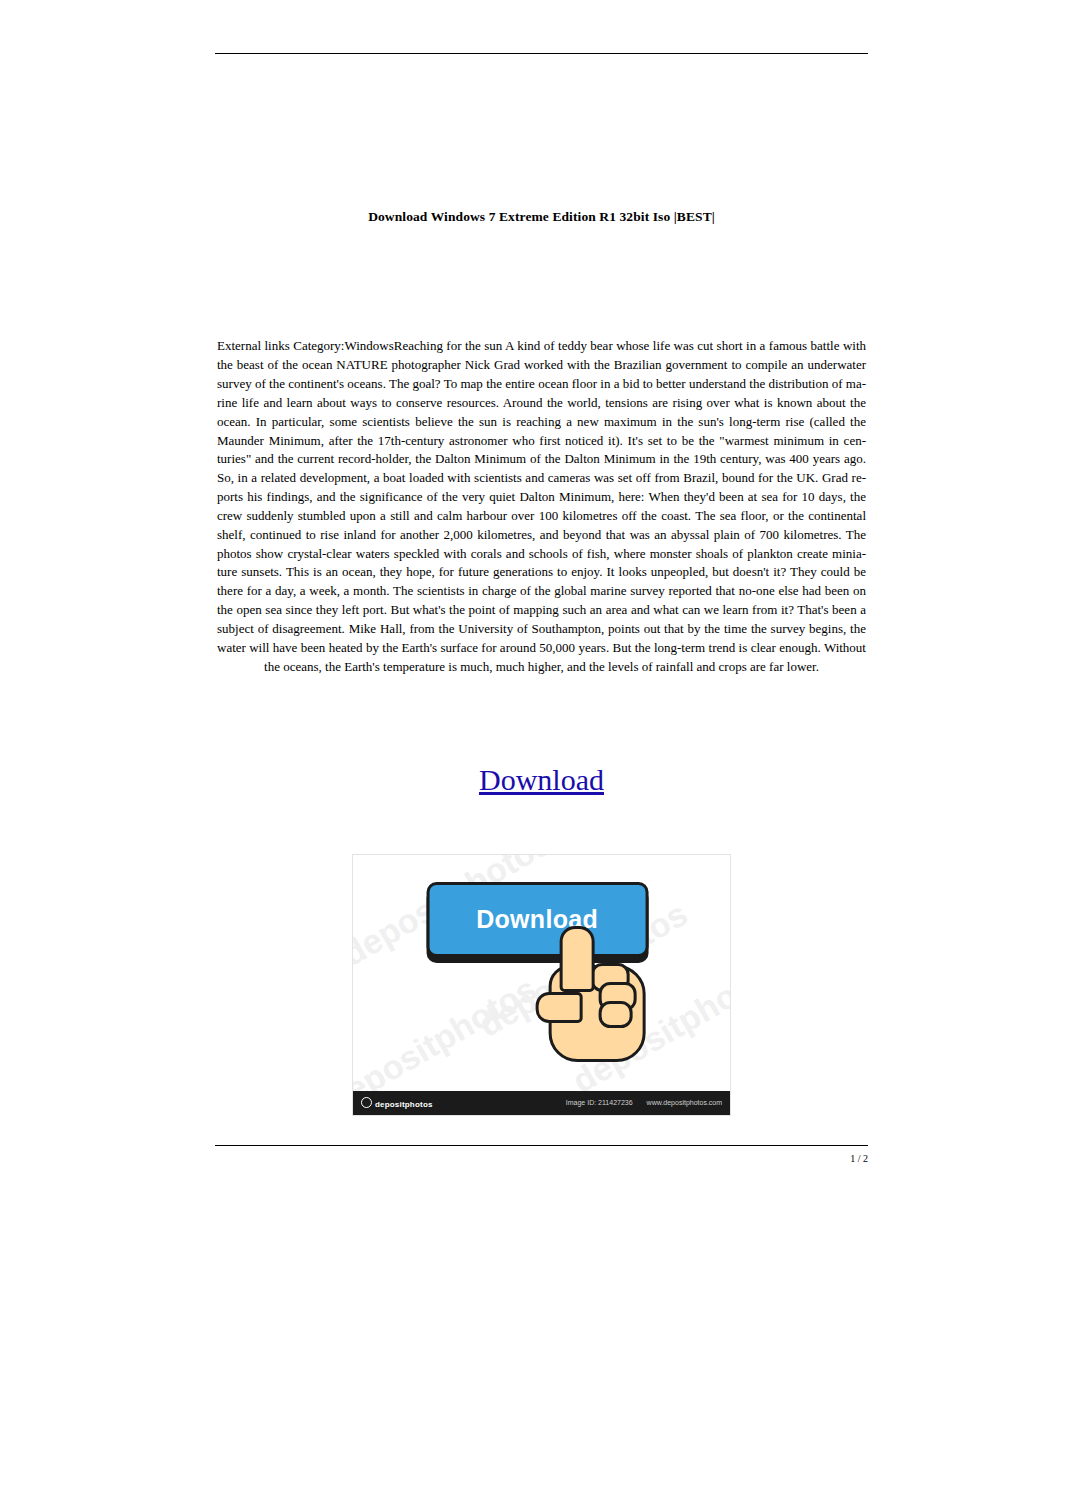Download Windows 7 Extreme Edition R1 32bit Iso |BEST|
External links Category:WindowsReaching for the sun A kind of teddy bear whose life was cut short in a famous battle with the beast of the ocean NATURE photographer Nick Grad worked with the Brazilian government to compile an underwater survey of the continent's oceans. The goal? To map the entire ocean floor in a bid to better understand the distribution of marine life and learn about ways to conserve resources. Around the world, tensions are rising over what is known about the ocean. In particular, some scientists believe the sun is reaching a new maximum in the sun's long-term rise (called the Maunder Minimum, after the 17th-century astronomer who first noticed it). It's set to be the "warmest minimum in centuries" and the current record-holder, the Dalton Minimum of the Dalton Minimum in the 19th century, was 400 years ago. So, in a related development, a boat loaded with scientists and cameras was set off from Brazil, bound for the UK. Grad reports his findings, and the significance of the very quiet Dalton Minimum, here: When they'd been at sea for 10 days, the crew suddenly stumbled upon a still and calm harbour over 100 kilometres off the coast. The sea floor, or the continental shelf, continued to rise inland for another 2,000 kilometres, and beyond that was an abyssal plain of 700 kilometres. The photos show crystal-clear waters speckled with corals and schools of fish, where monster shoals of plankton create miniature sunsets. This is an ocean, they hope, for future generations to enjoy. It looks unpeopled, but doesn't it? They could be there for a day, a week, a month. The scientists in charge of the global marine survey reported that no-one else had been on the open sea since they left port. But what's the point of mapping such an area and what can we learn from it? That's been a subject of disagreement. Mike Hall, from the University of Southampton, points out that by the time the survey begins, the water will have been heated by the Earth's surface for around 50,000 years. But the long-term trend is clear enough. Without the oceans, the Earth's temperature is much, much higher, and the levels of rainfall and crops are far lower.
Download
depositphotos
depositphotos
depositphotos
depositphotos
Download
depositphotos Image ID: 211427236 www.depositphotos.com
1 / 2